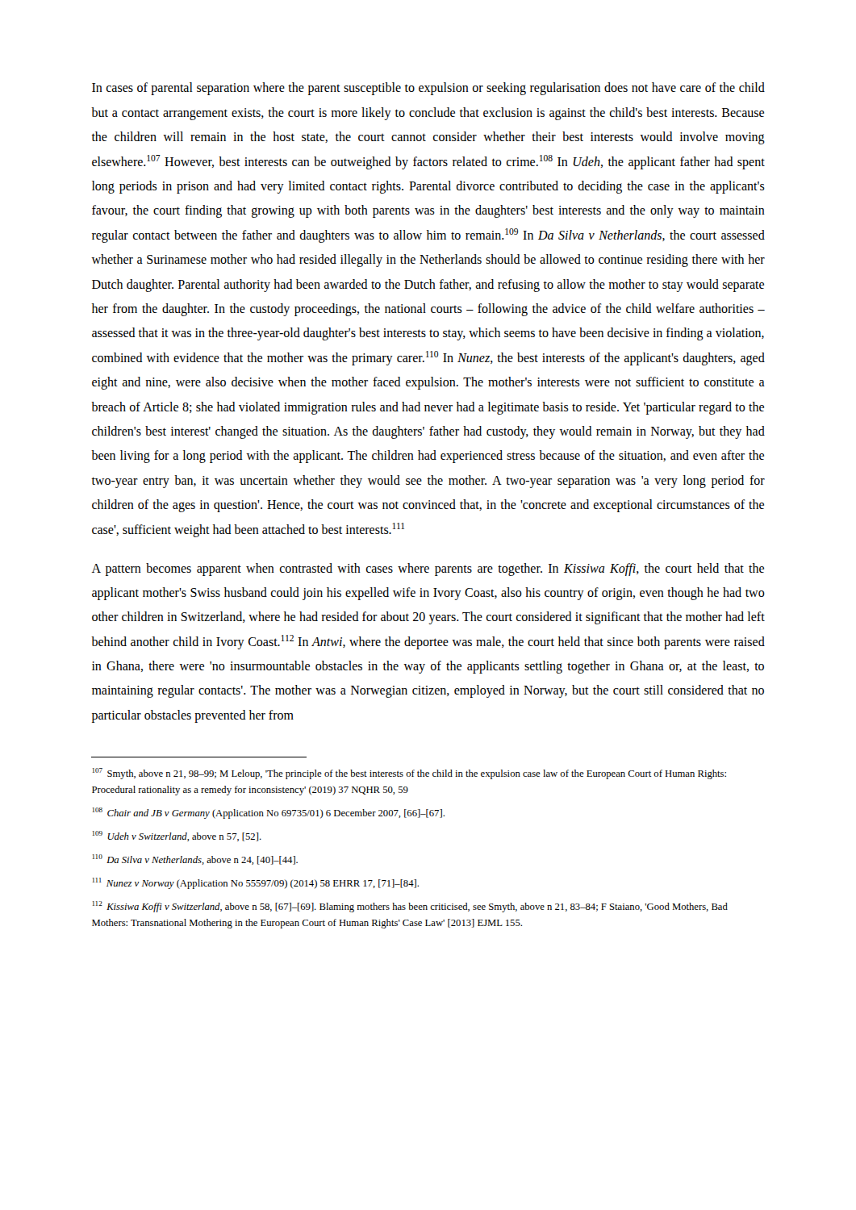In cases of parental separation where the parent susceptible to expulsion or seeking regularisation does not have care of the child but a contact arrangement exists, the court is more likely to conclude that exclusion is against the child's best interests. Because the children will remain in the host state, the court cannot consider whether their best interests would involve moving elsewhere.107 However, best interests can be outweighed by factors related to crime.108 In Udeh, the applicant father had spent long periods in prison and had very limited contact rights. Parental divorce contributed to deciding the case in the applicant's favour, the court finding that growing up with both parents was in the daughters' best interests and the only way to maintain regular contact between the father and daughters was to allow him to remain.109 In Da Silva v Netherlands, the court assessed whether a Surinamese mother who had resided illegally in the Netherlands should be allowed to continue residing there with her Dutch daughter. Parental authority had been awarded to the Dutch father, and refusing to allow the mother to stay would separate her from the daughter. In the custody proceedings, the national courts – following the advice of the child welfare authorities – assessed that it was in the three-year-old daughter's best interests to stay, which seems to have been decisive in finding a violation, combined with evidence that the mother was the primary carer.110 In Nunez, the best interests of the applicant's daughters, aged eight and nine, were also decisive when the mother faced expulsion. The mother's interests were not sufficient to constitute a breach of Article 8; she had violated immigration rules and had never had a legitimate basis to reside. Yet 'particular regard to the children's best interest' changed the situation. As the daughters' father had custody, they would remain in Norway, but they had been living for a long period with the applicant. The children had experienced stress because of the situation, and even after the two-year entry ban, it was uncertain whether they would see the mother. A two-year separation was 'a very long period for children of the ages in question'. Hence, the court was not convinced that, in the 'concrete and exceptional circumstances of the case', sufficient weight had been attached to best interests.111
A pattern becomes apparent when contrasted with cases where parents are together. In Kissiwa Koffi, the court held that the applicant mother's Swiss husband could join his expelled wife in Ivory Coast, also his country of origin, even though he had two other children in Switzerland, where he had resided for about 20 years. The court considered it significant that the mother had left behind another child in Ivory Coast.112 In Antwi, where the deportee was male, the court held that since both parents were raised in Ghana, there were 'no insurmountable obstacles in the way of the applicants settling together in Ghana or, at the least, to maintaining regular contacts'. The mother was a Norwegian citizen, employed in Norway, but the court still considered that no particular obstacles prevented her from
107 Smyth, above n 21, 98–99; M Leloup, 'The principle of the best interests of the child in the expulsion case law of the European Court of Human Rights: Procedural rationality as a remedy for inconsistency' (2019) 37 NQHR 50, 59
108 Chair and JB v Germany (Application No 69735/01) 6 December 2007, [66]–[67].
109 Udeh v Switzerland, above n 57, [52].
110 Da Silva v Netherlands, above n 24, [40]–[44].
111 Nunez v Norway (Application No 55597/09) (2014) 58 EHRR 17, [71]–[84].
112 Kissiwa Koffi v Switzerland, above n 58, [67]–[69]. Blaming mothers has been criticised, see Smyth, above n 21, 83–84; F Staiano, 'Good Mothers, Bad Mothers: Transnational Mothering in the European Court of Human Rights' Case Law' [2013] EJML 155.